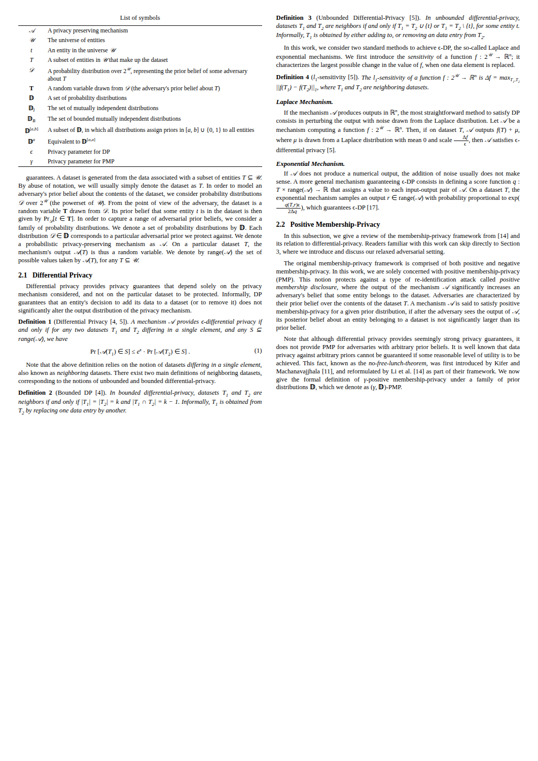List of symbols
| 𝒜 | A privacy preserving mechanism |
| 𝒰 | The universe of entities |
| t | An entity in the universe 𝒰 |
| T | A subset of entities in 𝒰 that make up the dataset |
| 𝒟 | A probability distribution over 2 𝒰 , representing the prior belief of some adversary about T |
| T | A random variable drawn from 𝒟 (the adversary's prior belief about T ) |
| 𝔻 | A set of probability distributions |
| 𝔻 I | The set of mutually independent distributions |
| 𝔻 B | The set of bounded mutually independent distributions |
| 𝔻 [ a,b ] | A subset of 𝔻 , in which all distributions assign priors in [ a, b ] ∪ {0, 1} to all entities |
| 𝔻 a | Equivalent to 𝔻 [ a,a ] |
| ϵ | Privacy parameter for DP |
| γ | Privacy parameter for PMP |
guarantees. A dataset is generated from the data associated with a subset of entities T ⊆ 𝒰. By abuse of notation, we will usually simply denote the dataset as T. In order to model an adversary's prior belief about the contents of the dataset, we consider probability distributions 𝒟 over 2𝒰 (the powerset of 𝒰). From the point of view of the adversary, the dataset is a random variable T drawn from 𝒟. Its prior belief that some entity t is in the dataset is then given by Pr𝒟[t ∈ T]. In order to capture a range of adversarial prior beliefs, we consider a family of probability distributions. We denote a set of probability distributions by 𝔻. Each distribution 𝒟 ∈ 𝔻 corresponds to a particular adversarial prior we protect against. We denote a probabilistic privacy-preserving mechanism as 𝒜. On a particular dataset T, the mechanism's output 𝒜(T) is thus a random variable. We denote by range(𝒜) the set of possible values taken by 𝒜(T), for any T ⊆ 𝒰.
2.1 Differential Privacy
Differential privacy provides privacy guarantees that depend solely on the privacy mechanism considered, and not on the particular dataset to be protected. Informally, DP guarantees that an entity's decision to add its data to a dataset (or to remove it) does not significantly alter the output distribution of the privacy mechanism.
Definition 1 (Differential Privacy [4, 5]). A mechanism 𝒜 provides ϵ-differential privacy if and only if for any two datasets T1 and T2 differing in a single element, and any S ⊆ range(𝒜), we have
Pr [𝒜(T1) ∈ S] ≤ eϵ · Pr [𝒜(T2) ∈ S] . (1)
Note that the above definition relies on the notion of datasets differing in a single element, also known as neighboring datasets. There exist two main definitions of neighboring datasets, corresponding to the notions of unbounded and bounded differential-privacy.
Definition 2 (Bounded DP [4]). In bounded differential-privacy, datasets T1 and T2 are neighbors if and only if |T1| = |T2| = k and |T1 ∩ T2| = k − 1. Informally, T1 is obtained from T2 by replacing one data entry by another.
Definition 3 (Unbounded Differential-Privacy [5]). In unbounded differential-privacy, datasets T1 and T2 are neighbors if and only if T1 = T2 ∪ {t} or T1 = T2 \ {t}, for some entity t. Informally, T1 is obtained by either adding to, or removing an data entry from T2.
In this work, we consider two standard methods to achieve ϵ-DP, the so-called Laplace and exponential mechanisms. We first introduce the sensitivity of a function f : 2𝒰 → ℝn; it characterizes the largest possible change in the value of f, when one data element is replaced.
Definition 4 (l1-sensitivity [5]). The l1-sensitivity of a function f : 2𝒰 → ℝn is Δf = maxT1,T2 ||f(T1) − f(T2)||1, where T1 and T2 are neighboring datasets.
Laplace Mechanism.
If the mechanism 𝒜 produces outputs in ℝn, the most straightforward method to satisfy DP consists in perturbing the output with noise drawn from the Laplace distribution. Let 𝒜 be a mechanism computing a function f : 2𝒰 → ℝn. Then, if on dataset T, 𝒜 outputs f(T) + μ, where μ is drawn from a Laplace distribution with mean 0 and scale Δf ϵ, then 𝒜 satisfies ϵ-differential privacy [5].
Exponential Mechanism.
If 𝒜 does not produce a numerical output, the addition of noise usually does not make sense. A more general mechanism guaranteeing ϵ-DP consists in defining a score function q : T × range(𝒜) → ℝ that assigns a value to each input-output pair of 𝒜. On a dataset T, the exponential mechanism samples an output r ∈ range(𝒜) with probability proportional to exp(q(T,r)ϵ 2Δq), which guarantees ϵ-DP [17].
2.2 Positive Membership-Privacy
In this subsection, we give a review of the membership-privacy framework from [14] and its relation to differential-privacy. Readers familiar with this work can skip directly to Section 3, where we introduce and discuss our relaxed adversarial setting.
The original membership-privacy framework is comprised of both positive and negative membership-privacy. In this work, we are solely concerned with positive membership-privacy (PMP). This notion protects against a type of re-identification attack called positive membership disclosure, where the output of the mechanism 𝒜 significantly increases an adversary's belief that some entity belongs to the dataset. Adversaries are characterized by their prior belief over the contents of the dataset T. A mechanism 𝒜 is said to satisfy positive membership-privacy for a given prior distribution, if after the adversary sees the output of 𝒜, its posterior belief about an entity belonging to a dataset is not significantly larger than its prior belief.
Note that although differential privacy provides seemingly strong privacy guarantees, it does not provide PMP for adversaries with arbitrary prior beliefs. It is well known that data privacy against arbitrary priors cannot be guaranteed if some reasonable level of utility is to be achieved. This fact, known as the no-free-lunch-theorem, was first introduced by Kifer and Machanavajjhala [11], and reformulated by Li et al. [14] as part of their framework. We now give the formal definition of γ-positive membership-privacy under a family of prior distributions 𝔻, which we denote as (γ, 𝔻)-PMP.